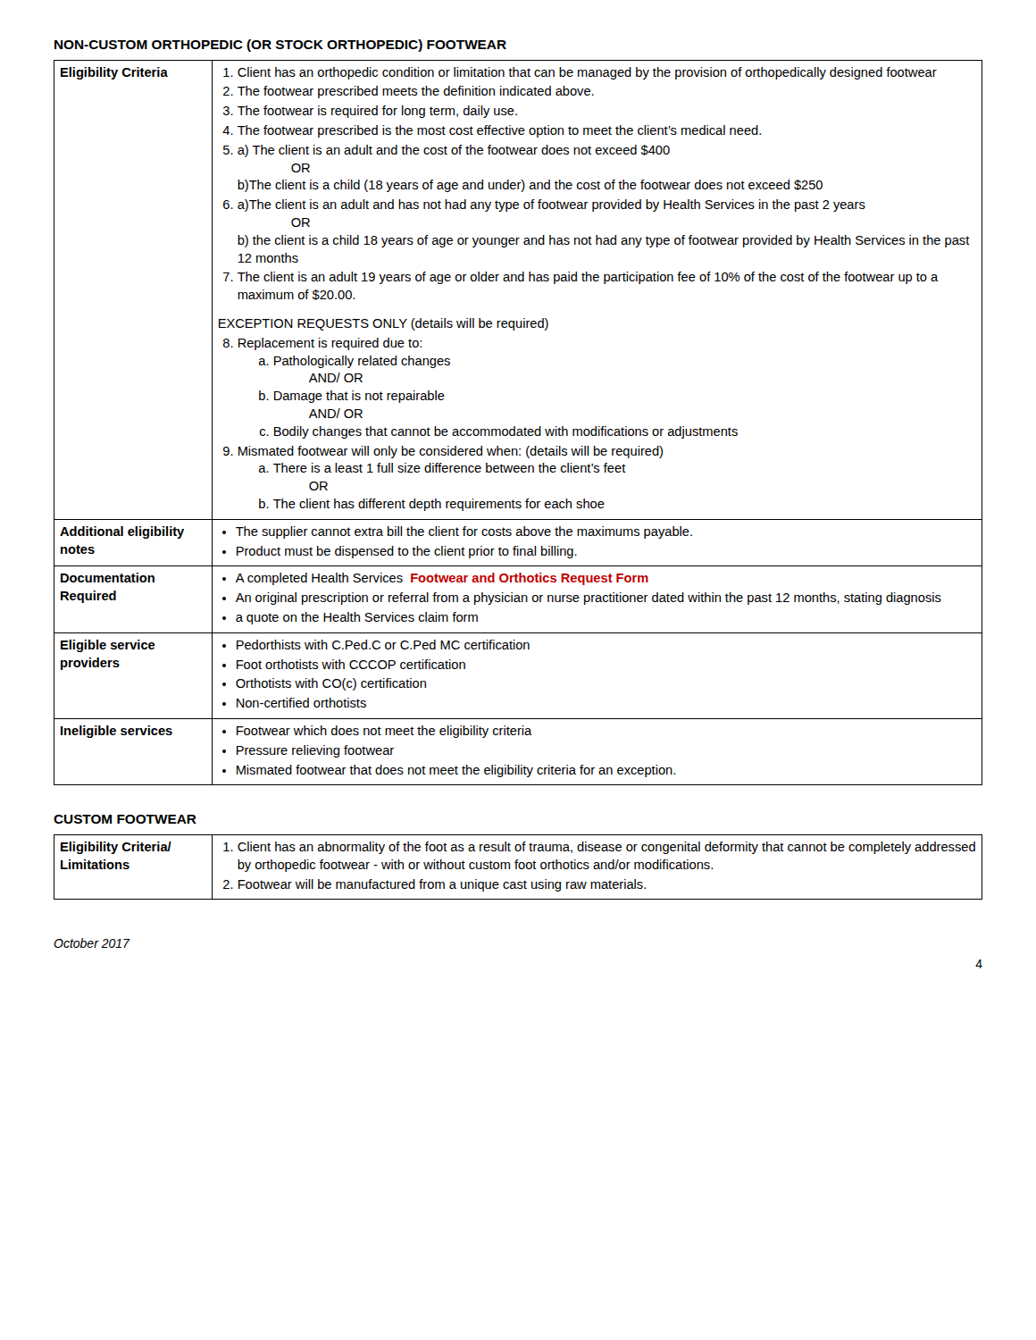NON-CUSTOM ORTHOPEDIC (OR STOCK ORTHOPEDIC) FOOTWEAR
| Eligibility Criteria | Client has an orthopedic condition or limitation that can be managed by the provision of orthopedically designed footwear The footwear prescribed meets the definition indicated above. The footwear is required for long term, daily use. The footwear prescribed is the most cost effective option to meet the client’s medical need. a) The client is an adult and the cost of the footwear does not exceed $400 OR b)The client is a child (18 years of age and under) and the cost of the footwear does not exceed $250 a)The client is an adult and has not had any type of footwear provided by Health Services in the past 2 years OR b) the client is a child 18 years of age or younger and has not had any type of footwear provided by Health Services in the past 12 months The client is an adult 19 years of age or older and has paid the participation fee of 10% of the cost of the footwear up to a maximum of $20.00. EXCEPTION REQUESTS ONLY (details will be required) Replacement is required due to: Pathologically related changes AND/ OR Damage that is not repairable AND/ OR Bodily changes that cannot be accommodated with modifications or adjustments Mismated footwear will only be considered when: (details will be required) There is a least 1 full size difference between the client’s feet OR The client has different depth requirements for each shoe |
| Additional eligibility notes | The supplier cannot extra bill the client for costs above the maximums payable. Product must be dispensed to the client prior to final billing. |
| Documentation Required | A completed Health Services Footwear and Orthotics Request Form An original prescription or referral from a physician or nurse practitioner dated within the past 12 months, stating diagnosis a quote on the Health Services claim form |
| Eligible service providers | Pedorthists with C.Ped.C or C.Ped MC certification Foot orthotists with CCCOP certification Orthotists with CO(c) certification Non-certified orthotists |
| Ineligible services | Footwear which does not meet the eligibility criteria Pressure relieving footwear Mismated footwear that does not meet the eligibility criteria for an exception. |
CUSTOM FOOTWEAR
| Eligibility Criteria/ Limitations | Client has an abnormality of the foot as a result of trauma, disease or congenital deformity that cannot be completely addressed by orthopedic footwear - with or without custom foot orthotics and/or modifications. Footwear will be manufactured from a unique cast using raw materials. |
October 2017
4